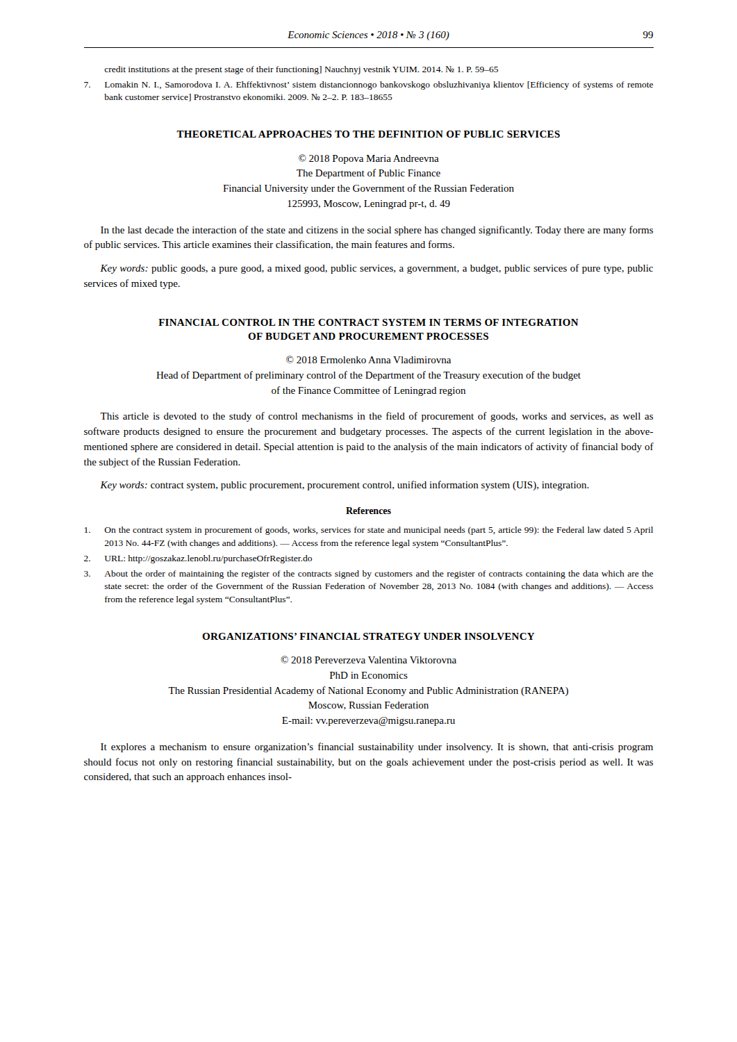Economic Sciences • 2018 • № 3 (160) 99
credit institutions at the present stage of their functioning] Nauchnyj vestnik YUIM. 2014. № 1. P. 59–65
7. Lomakin N. I., Samorodova I. A. Ehffektivnost’ sistem distancionnogo bankovskogo obsluzhivaniya klientov [Efficiency of systems of remote bank customer service] Prostranstvo ekonomiki. 2009. № 2–2. P. 183–18655
Theoretical approaches to the definition of public services
© 2018 Popova Maria Andreevna
The Department of Public Finance
Financial University under the Government of the Russian Federation
125993, Moscow, Leningrad pr-t, d. 49
In the last decade the interaction of the state and citizens in the social sphere has changed significantly. Today there are many forms of public services. This article examines their classification, the main features and forms.
Key words: public goods, a pure good, a mixed good, public services, a government, a budget, public services of pure type, public services of mixed type.
Financial control in the contract system in terms of integration
of budget and procurement processes
© 2018 Ermolenko Anna Vladimirovna
Head of Department of preliminary control of the Department of the Treasury execution of the budget
of the Finance Committee of Leningrad region
This article is devoted to the study of control mechanisms in the field of procurement of goods, works and services, as well as software products designed to ensure the procurement and budgetary processes. The aspects of the current legislation in the above-mentioned sphere are considered in detail. Special attention is paid to the analysis of the main indicators of activity of financial body of the subject of the Russian Federation.
Key words: contract system, public procurement, procurement control, unified information system (UIS), integration.
References
1. On the contract system in procurement of goods, works, services for state and municipal needs (part 5, article 99): the Federal law dated 5 April 2013 No. 44-FZ (with changes and additions). — Access from the reference legal system “ConsultantPlus”.
2. URL: http://goszakaz.lenobl.ru/purchaseOfrRegister.do
3. About the order of maintaining the register of the contracts signed by customers and the register of contracts containing the data which are the state secret: the order of the Government of the Russian Federation of November 28, 2013 No. 1084 (with changes and additions). — Access from the reference legal system “ConsultantPlus”.
Organizations’ financial strategy under insolvency
© 2018 Pereverzeva Valentina Viktorovna
PhD in Economics
The Russian Presidential Academy of National Economy and Public Administration (RANEPA)
Moscow, Russian Federation
E-mail: vv.pereverzeva@migsu.ranepa.ru
It explores a mechanism to ensure organization’s financial sustainability under insolvency. It is shown, that anti-crisis program should focus not only on restoring financial sustainability, but on the goals achievement under the post-crisis period as well. It was considered, that such an approach enhances insol-